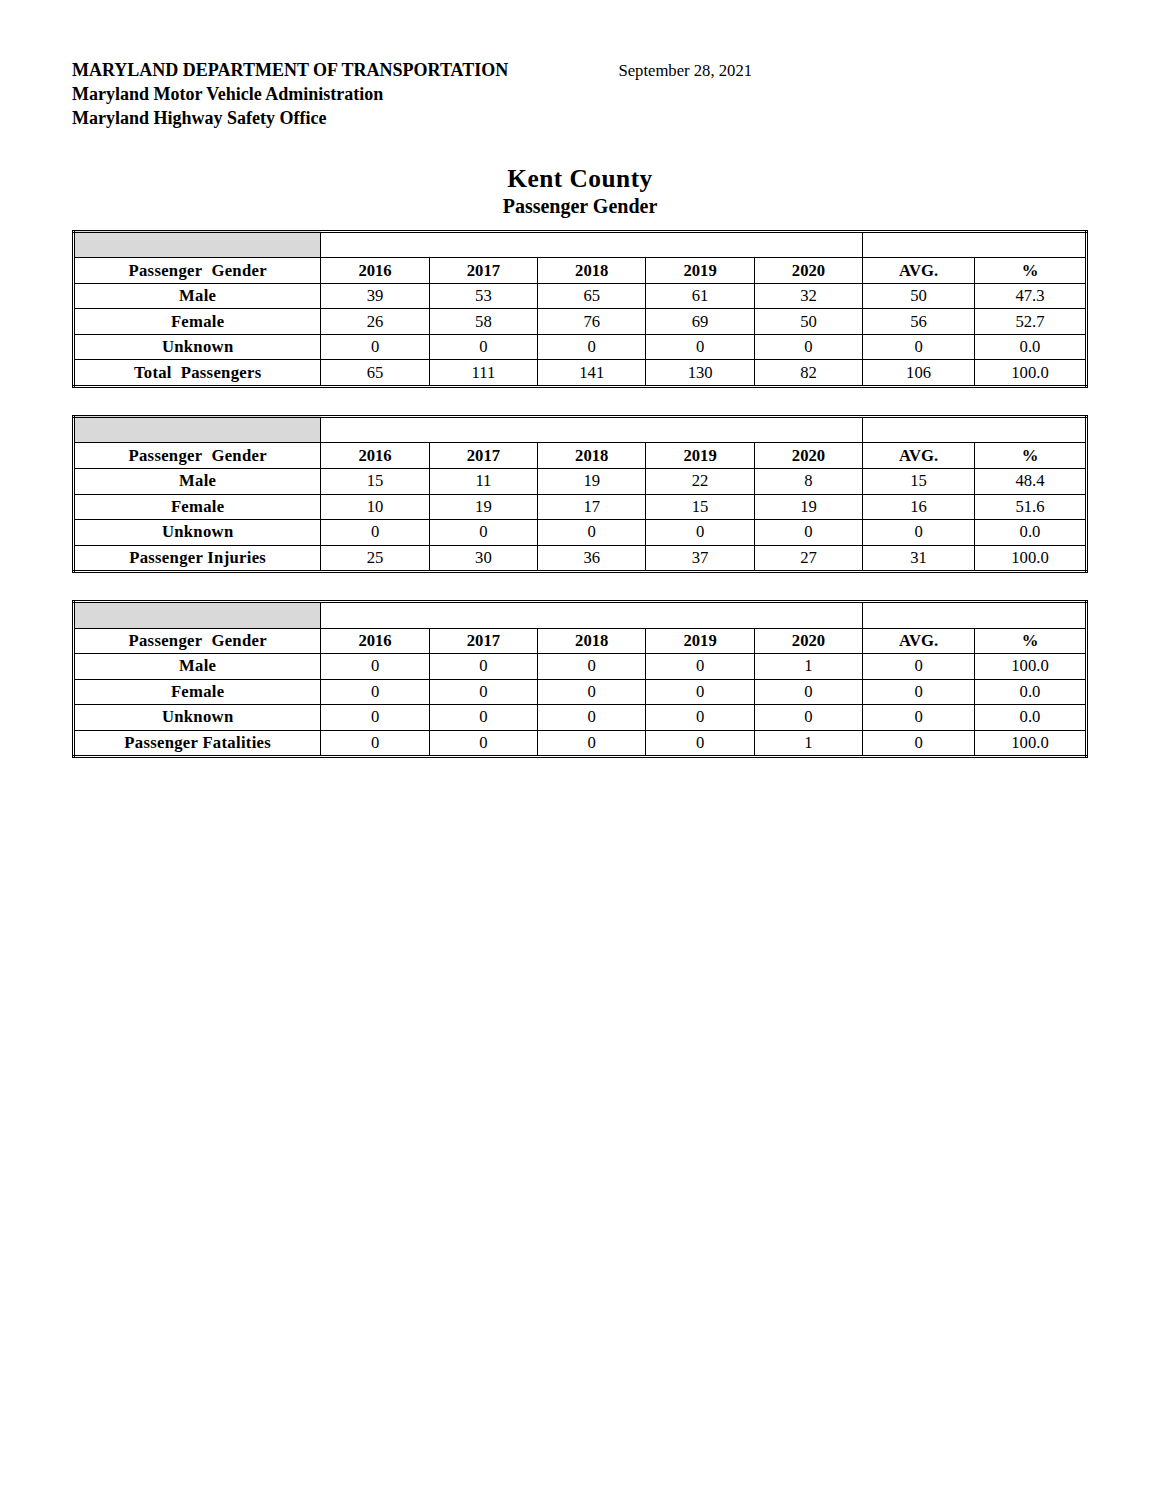MARYLAND DEPARTMENT OF TRANSPORTATION September 28, 2021
Maryland Motor Vehicle Administration
Maryland Highway Safety Office
Kent County
Passenger Gender
| Passenger Gender | 2016 | 2017 | 2018 | 2019 | 2020 | AVG. | % |
| Male | 39 | 53 | 65 | 61 | 32 | 50 | 47.3 |
| Female | 26 | 58 | 76 | 69 | 50 | 56 | 52.7 |
| Unknown | 0 | 0 | 0 | 0 | 0 | 0 | 0.0 |
| Total Passengers | 65 | 111 | 141 | 130 | 82 | 106 | 100.0 |
| Passenger Gender | 2016 | 2017 | 2018 | 2019 | 2020 | AVG. | % |
| Male | 15 | 11 | 19 | 22 | 8 | 15 | 48.4 |
| Female | 10 | 19 | 17 | 15 | 19 | 16 | 51.6 |
| Unknown | 0 | 0 | 0 | 0 | 0 | 0 | 0.0 |
| Passenger Injuries | 25 | 30 | 36 | 37 | 27 | 31 | 100.0 |
| Passenger Gender | 2016 | 2017 | 2018 | 2019 | 2020 | AVG. | % |
| Male | 0 | 0 | 0 | 0 | 1 | 0 | 100.0 |
| Female | 0 | 0 | 0 | 0 | 0 | 0 | 0.0 |
| Unknown | 0 | 0 | 0 | 0 | 0 | 0 | 0.0 |
| Passenger Fatalities | 0 | 0 | 0 | 0 | 1 | 0 | 100.0 |